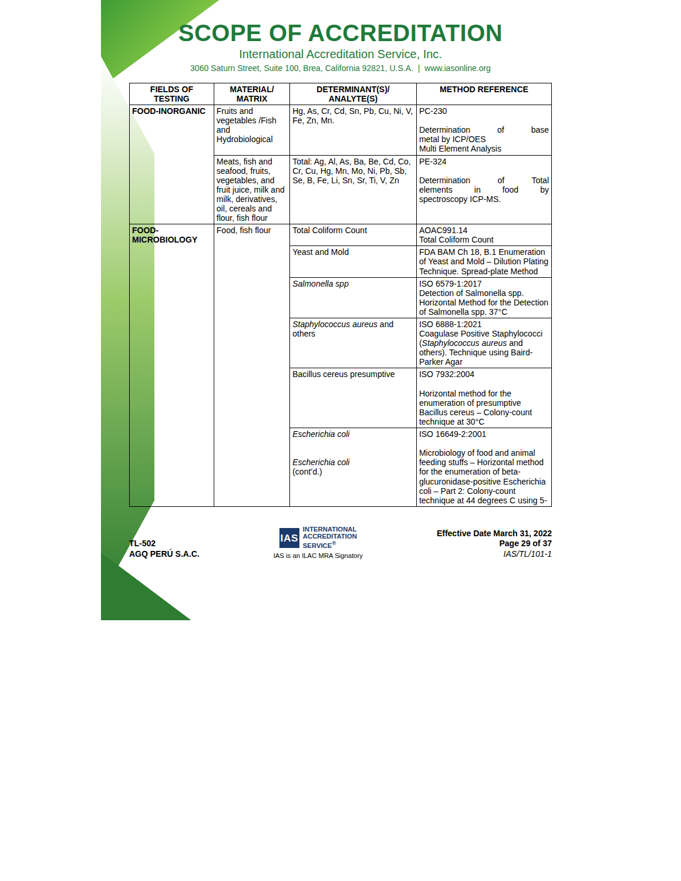SCOPE OF ACCREDITATION
International Accreditation Service, Inc.
3060 Saturn Street, Suite 100, Brea, California 92821, U.S.A. | www.iasonline.org
| FIELDS OF TESTING | MATERIAL/ MATRIX | DETERMINANT(S)/ ANALYTE(S) | METHOD REFERENCE |
| --- | --- | --- | --- |
| FOOD-INORGANIC | Fruits and vegetables /Fish and Hydrobiological | Hg, As, Cr, Cd, Sn, Pb, Cu, Ni, V, Fe, Zn, Mn. | PC-230 Determination of base metal by ICP/OES Multi Element Analysis |
| Meats, fish and seafood, fruits, vegetables, and fruit juice, milk and milk, derivatives, oil, cereals and flour, fish flour | Total: Ag, Al, As, Ba, Be, Cd, Co, Cr, Cu, Hg, Mn, Mo, Ni, Pb, Sb, Se, B, Fe, Li, Sn, Sr, Ti, V, Zn | PE-324 Determination of Total elements in food by spectroscopy ICP-MS. |
| FOOD-MICROBIOLOGY | Food, fish flour | Total Coliform Count | AOAC991.14 Total Coliform Count |
| Yeast and Mold | FDA BAM Ch 18, B.1 Enumeration of Yeast and Mold – Dilution Plating Technique. Spread-plate Method |
| Salmonella spp | ISO 6579-1:2017 Detection of Salmonella spp. Horizontal Method for the Detection of Salmonella spp. 37°C |
| Staphylococcus aureus and others | ISO 6888-1:2021 Coagulase Positive Staphylococci ( Staphylococcus aureus and others). Technique using Baird-Parker Agar |
| Bacillus cereus presumptive | ISO 7932:2004 Horizontal method for the enumeration of presumptive Bacillus cereus – Colony-count technique at 30°C |
| Escherichia coli Escherichia coli (cont’d.) | ISO 16649-2:2001 Microbiology of food and animal feeding stuffs – Horizontal method for the enumeration of beta-glucuronidase-positive Escherichia coli – Part 2: Colony-count technique at 44 degrees C using 5- |
TL-502
AGQ PERÚ S.A.C.
IAS
INTERNATIONAL
ACCREDITATION
SERVICE®
IAS is an ILAC MRA Signatory
Effective Date March 31, 2022
Page 29 of 37
IAS/TL/101-1